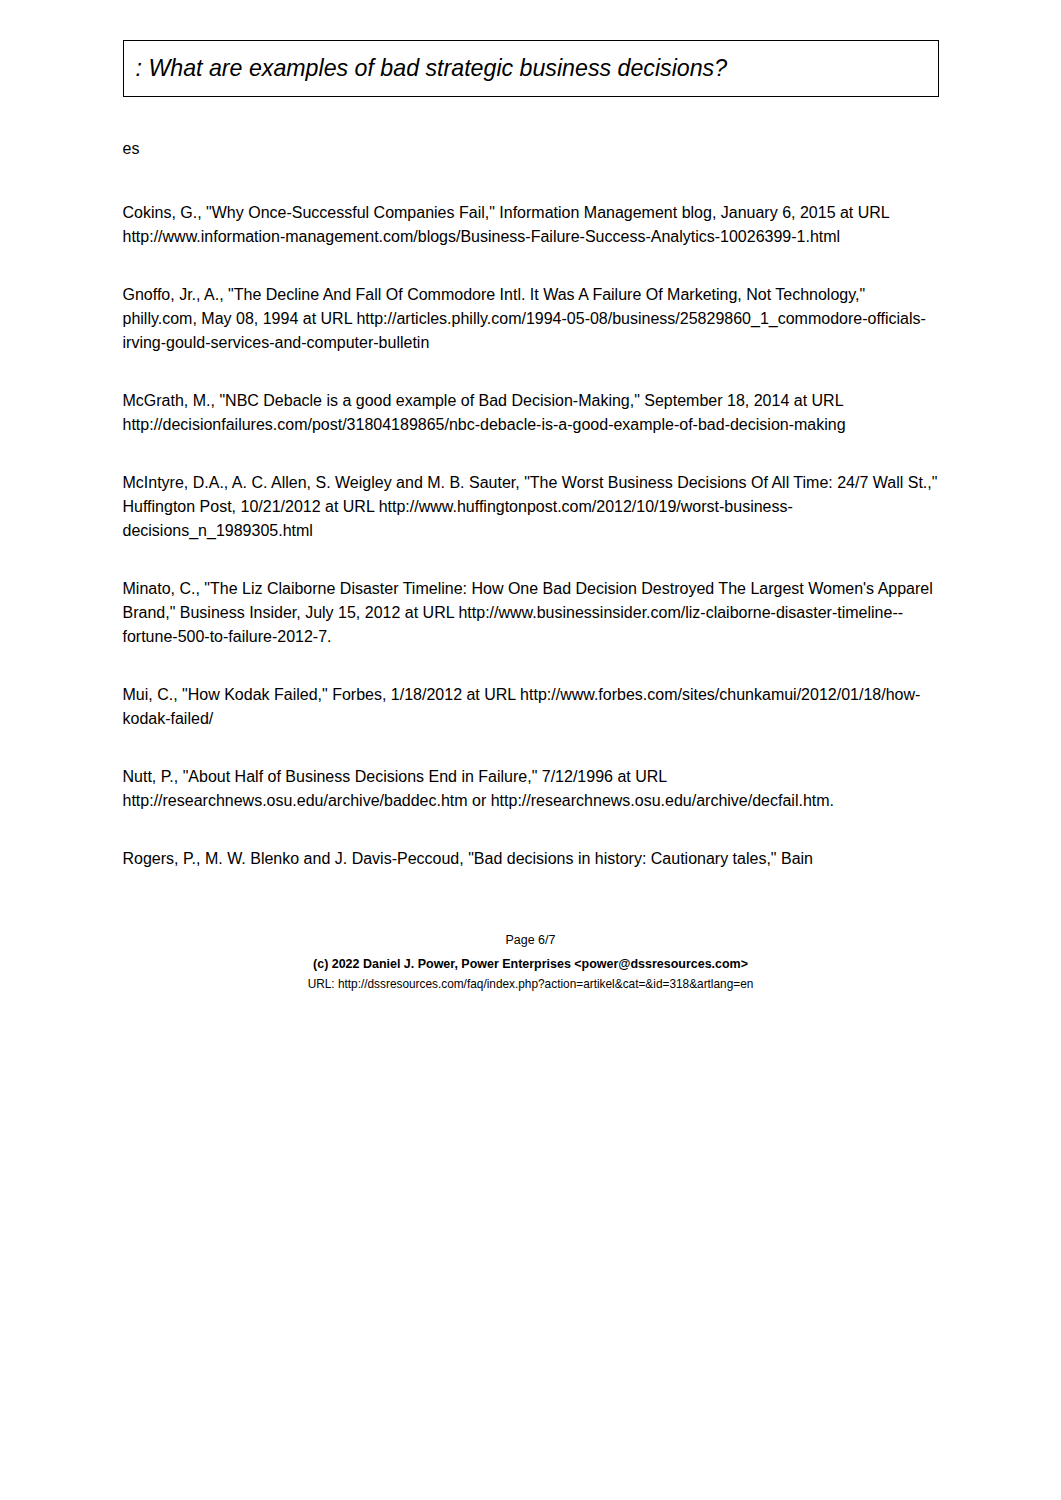: What are examples of bad strategic business decisions?
es
Cokins, G., "Why Once-Successful Companies Fail," Information Management blog, January 6, 2015 at URL http://www.information-management.com/blogs/Business-Failure-Success-Analytics-10026399-1.html
Gnoffo, Jr., A., "The Decline And Fall Of Commodore Intl. It Was A Failure Of Marketing, Not Technology," philly.com, May 08, 1994 at URL http://articles.philly.com/1994-05-08/business/25829860_1_commodore-officials-irving-gould-services-and-computer-bulletin
McGrath, M., "NBC Debacle is a good example of Bad Decision-Making," September 18, 2014 at URL http://decisionfailures.com/post/31804189865/nbc-debacle-is-a-good-example-of-bad-decision-making
McIntyre, D.A., A. C. Allen, S. Weigley and M. B. Sauter, "The Worst Business Decisions Of All Time: 24/7 Wall St.," Huffington Post, 10/21/2012 at URL http://www.huffingtonpost.com/2012/10/19/worst-business-decisions_n_1989305.html
Minato, C., "The Liz Claiborne Disaster Timeline: How One Bad Decision Destroyed The Largest Women's Apparel Brand," Business Insider, July 15, 2012 at URL http://www.businessinsider.com/liz-claiborne-disaster-timeline--fortune-500-to-failure-2012-7.
Mui, C., "How Kodak Failed," Forbes, 1/18/2012 at URL http://www.forbes.com/sites/chunkamui/2012/01/18/how-kodak-failed/
Nutt, P., "About Half of Business Decisions End in Failure," 7/12/1996 at URL http://researchnews.osu.edu/archive/baddec.htm or http://researchnews.osu.edu/archive/decfail.htm.
Rogers, P., M. W. Blenko and J. Davis-Peccoud, "Bad decisions in history: Cautionary tales," Bain
Page 6/7
(c) 2022 Daniel J. Power, Power Enterprises <power@dssresources.com>
URL: http://dssresources.com/faq/index.php?action=artikel&cat=&id=318&artlang=en